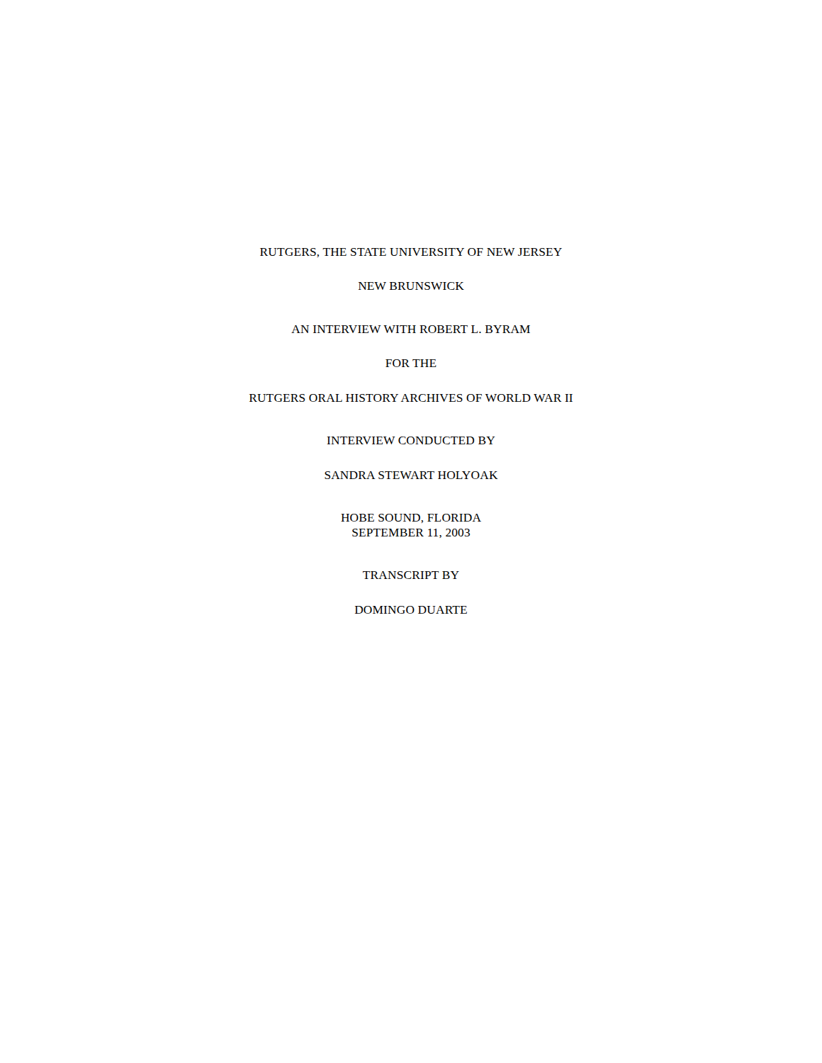RUTGERS, THE STATE UNIVERSITY OF NEW JERSEY
NEW BRUNSWICK
AN INTERVIEW WITH ROBERT L. BYRAM
FOR THE
RUTGERS ORAL HISTORY ARCHIVES OF WORLD WAR II
INTERVIEW CONDUCTED BY
SANDRA STEWART HOLYOAK
HOBE SOUND, FLORIDA
SEPTEMBER 11, 2003
TRANSCRIPT BY
DOMINGO DUARTE